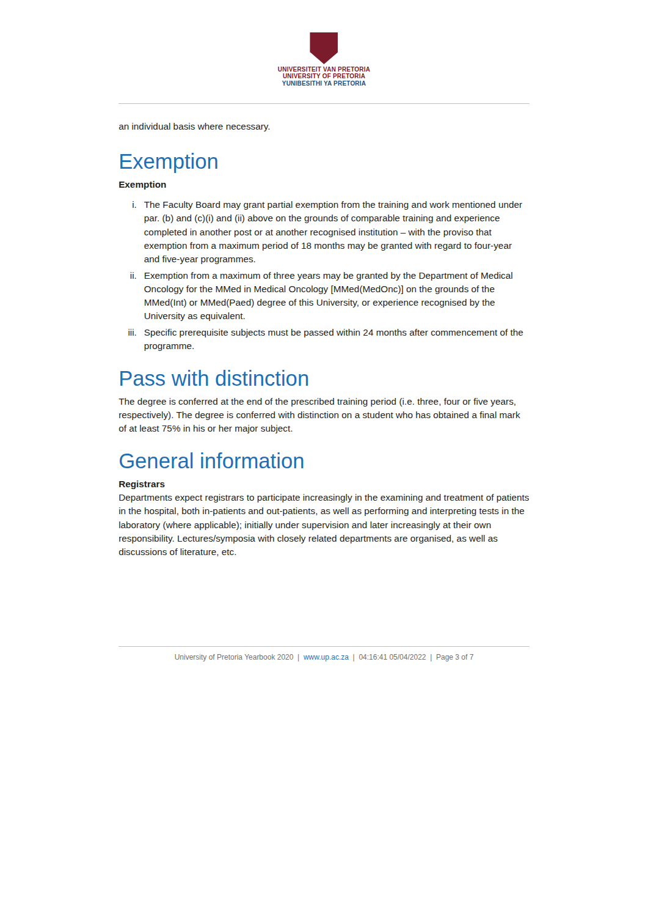UNIVERSITEIT VAN PRETORIA
UNIVERSITY OF PRETORIA
YUNIBESITHI YA PRETORIA
an individual basis where necessary.
Exemption
Exemption
The Faculty Board may grant partial exemption from the training and work mentioned under par. (b) and (c)(i) and (ii) above on the grounds of comparable training and experience completed in another post or at another recognised institution – with the proviso that exemption from a maximum period of 18 months may be granted with regard to four-year and five-year programmes.
Exemption from a maximum of three years may be granted by the Department of Medical Oncology for the MMed in Medical Oncology [MMed(MedOnc)] on the grounds of the MMed(Int) or MMed(Paed) degree of this University, or experience recognised by the University as equivalent.
Specific prerequisite subjects must be passed within 24 months after commencement of the programme.
Pass with distinction
The degree is conferred at the end of the prescribed training period (i.e. three, four or five years, respectively). The degree is conferred with distinction on a student who has obtained a final mark of at least 75% in his or her major subject.
General information
Registrars
Departments expect registrars to participate increasingly in the examining and treatment of patients in the hospital, both in-patients and out-patients, as well as performing and interpreting tests in the laboratory (where applicable); initially under supervision and later increasingly at their own responsibility. Lectures/symposia with closely related departments are organised, as well as discussions of literature, etc.
University of Pretoria Yearbook 2020 | www.up.ac.za | 04:16:41 05/04/2022 | Page 3 of 7